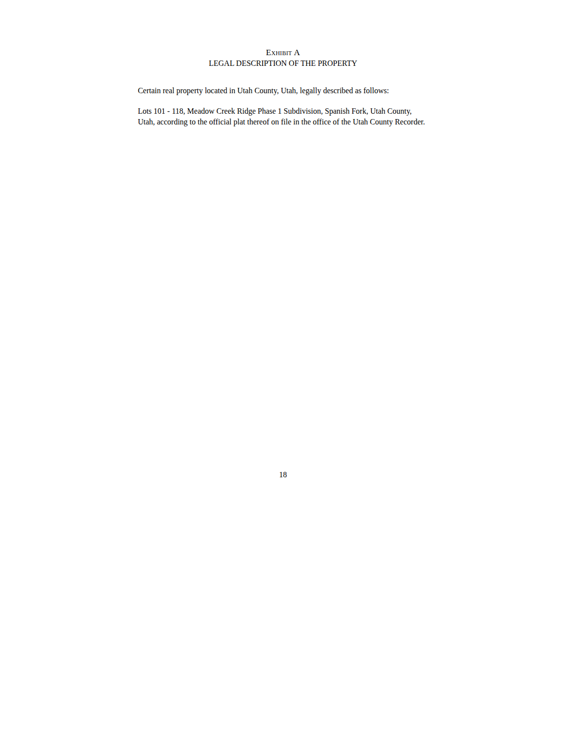Exhibit A
Legal Description of the Property
Certain real property located in Utah County, Utah, legally described as follows:
Lots 101 - 118, Meadow Creek Ridge Phase 1 Subdivision, Spanish Fork, Utah County, Utah, according to the official plat thereof on file in the office of the Utah County Recorder.
18